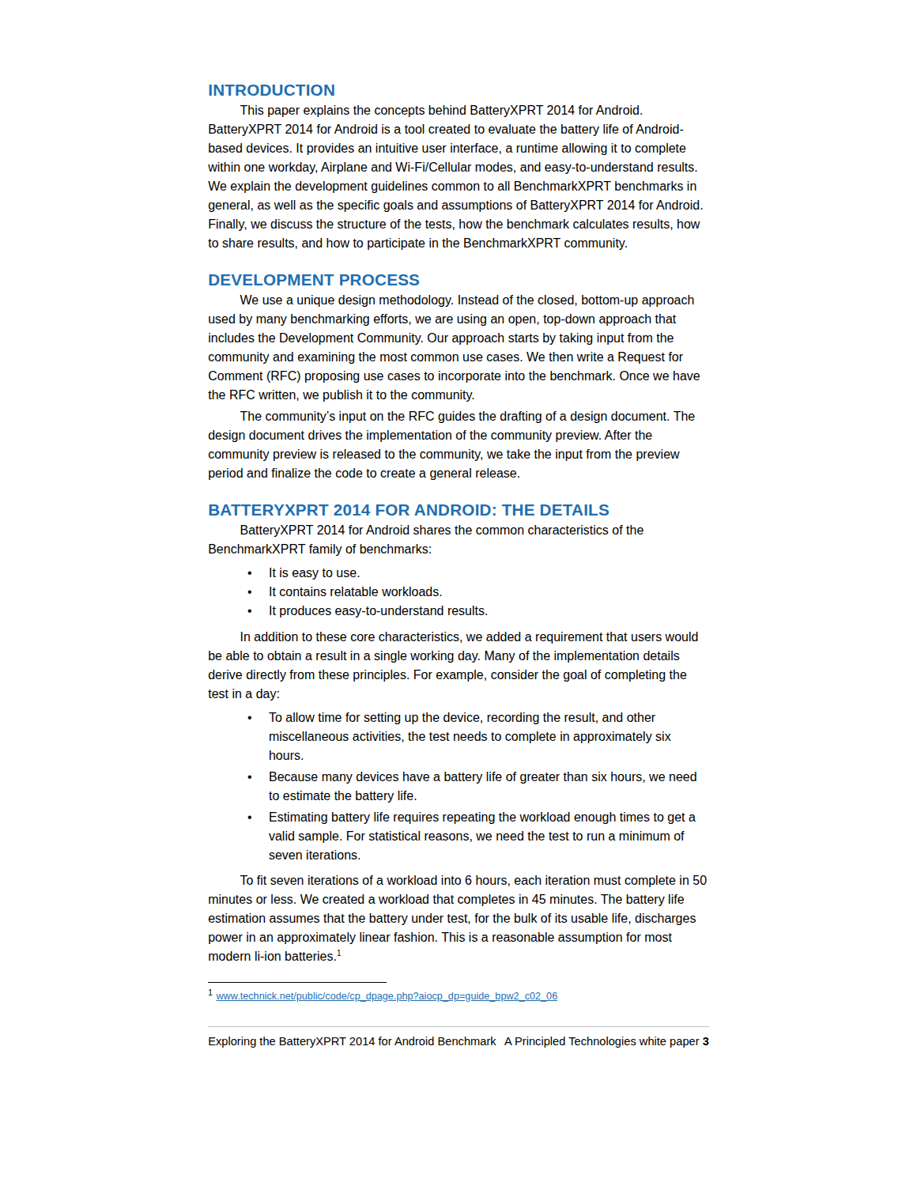INTRODUCTION
This paper explains the concepts behind BatteryXPRT 2014 for Android. BatteryXPRT 2014 for Android is a tool created to evaluate the battery life of Android-based devices. It provides an intuitive user interface, a runtime allowing it to complete within one workday, Airplane and Wi-Fi/Cellular modes, and easy-to-understand results. We explain the development guidelines common to all BenchmarkXPRT benchmarks in general, as well as the specific goals and assumptions of BatteryXPRT 2014 for Android. Finally, we discuss the structure of the tests, how the benchmark calculates results, how to share results, and how to participate in the BenchmarkXPRT community.
DEVELOPMENT PROCESS
We use a unique design methodology. Instead of the closed, bottom-up approach used by many benchmarking efforts, we are using an open, top-down approach that includes the Development Community. Our approach starts by taking input from the community and examining the most common use cases. We then write a Request for Comment (RFC) proposing use cases to incorporate into the benchmark. Once we have the RFC written, we publish it to the community.
The community’s input on the RFC guides the drafting of a design document. The design document drives the implementation of the community preview. After the community preview is released to the community, we take the input from the preview period and finalize the code to create a general release.
BATTERYXPRT 2014 FOR ANDROID: THE DETAILS
BatteryXPRT 2014 for Android shares the common characteristics of the BenchmarkXPRT family of benchmarks:
It is easy to use.
It contains relatable workloads.
It produces easy-to-understand results.
In addition to these core characteristics, we added a requirement that users would be able to obtain a result in a single working day. Many of the implementation details derive directly from these principles. For example, consider the goal of completing the test in a day:
To allow time for setting up the device, recording the result, and other miscellaneous activities, the test needs to complete in approximately six hours.
Because many devices have a battery life of greater than six hours, we need to estimate the battery life.
Estimating battery life requires repeating the workload enough times to get a valid sample. For statistical reasons, we need the test to run a minimum of seven iterations.
To fit seven iterations of a workload into 6 hours, each iteration must complete in 50 minutes or less. We created a workload that completes in 45 minutes. The battery life estimation assumes that the battery under test, for the bulk of its usable life, discharges power in an approximately linear fashion. This is a reasonable assumption for most modern li-ion batteries.1
1 www.technick.net/public/code/cp_dpage.php?aiocp_dp=guide_bpw2_c02_06
Exploring the BatteryXPRT 2014 for Android Benchmark
A Principled Technologies white paper 3